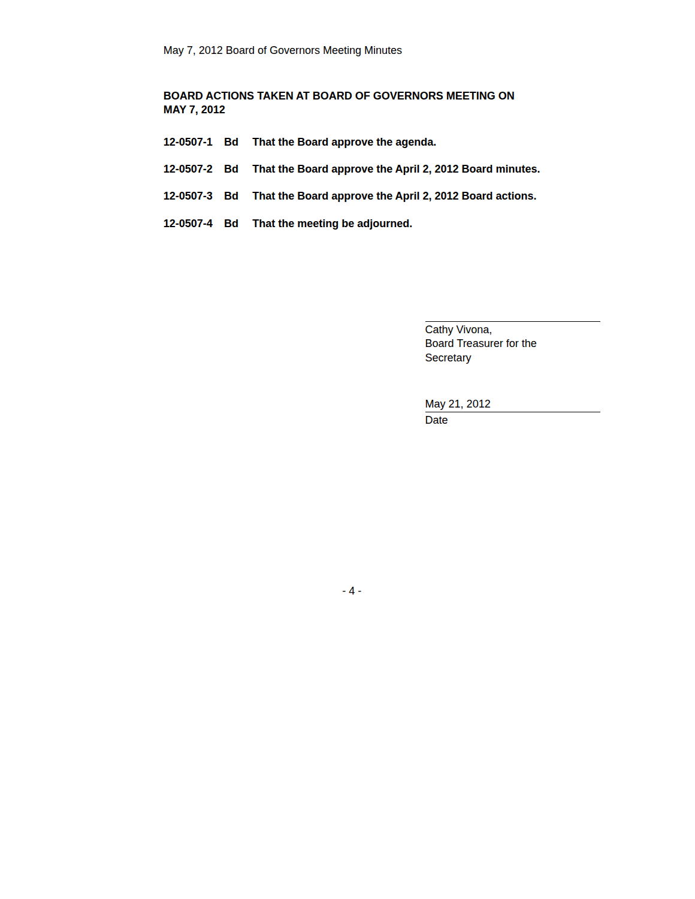May 7, 2012 Board of Governors Meeting Minutes
BOARD ACTIONS TAKEN AT BOARD OF GOVERNORS MEETING ON MAY 7, 2012
| 12-0507-1 | Bd | That the Board approve the agenda. |
| 12-0507-2 | Bd | That the Board approve the April 2, 2012 Board minutes. |
| 12-0507-3 | Bd | That the Board approve the April 2, 2012 Board actions. |
| 12-0507-4 | Bd | That the meeting be adjourned. |
Cathy Vivona,
Board Treasurer for the Secretary
May 21, 2012 Date
- 4 -